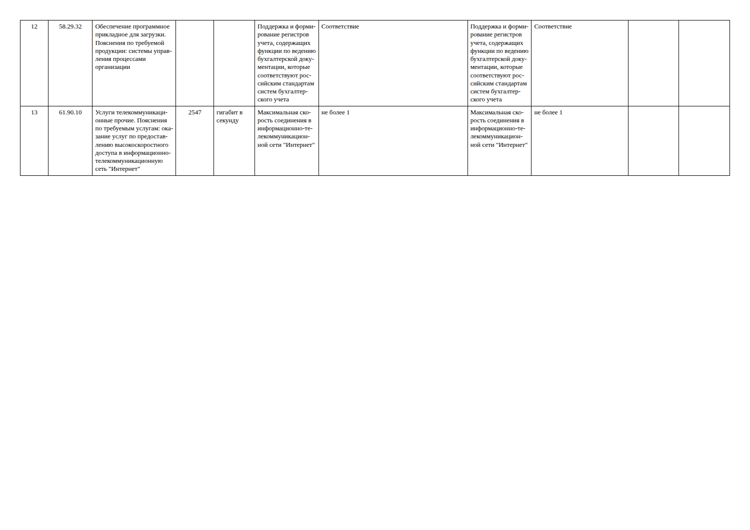| 12 | 58.29.32 | Обеспечение программное прикладное для загрузки. Пояснения по требуемой продукции: системы управления процессами организации | | | Поддержка и формирование регистров учета, содержащих функции по ведению бухгалтерской документации, которые соответствуют российским стандартам систем бухгалтерского учета | Соответствие | Поддержка и формирование регистров учета, содержащих функции по ведению бухгалтерской документации, которые соответствуют российским стандартам систем бухгалтерского учета | Соответствие | | |
| 13 | 61.90.10 | Услуги телекоммуникационные прочие. Пояснения по требуемым услугам: оказание услуг по предоставлению высокоскоростного доступа в информационно-телекоммуникационную сеть "Интернет" | 2547 | гигабит в секунду | Максимальная скорость соединения в информационно-телекоммуникационной сети "Интернет" | не более 1 | Максимальная скорость соединения в информационно-телекоммуникационной сети "Интернет" | не более 1 | | |